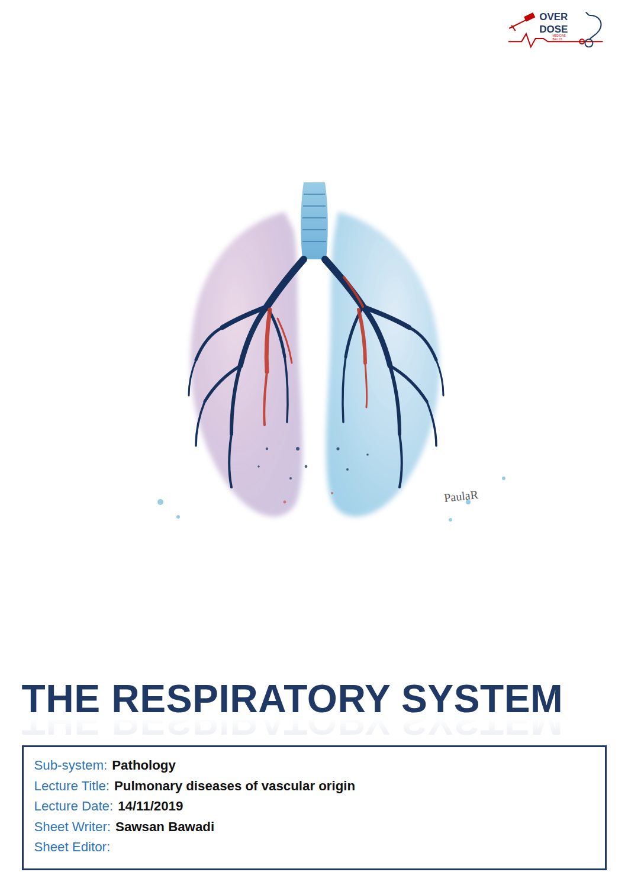OVER DOSE MEDICINE BAU 03
PaulaR
THE RESPIRATORY SYSTEM THE RESPIRATORY SYSTEM
Sub-system:
Pathology
Lecture Title:
Pulmonary diseases of vascular origin
Lecture Date:
14/11/2019
Sheet Writer:
Sawsan Bawadi
Sheet Editor: